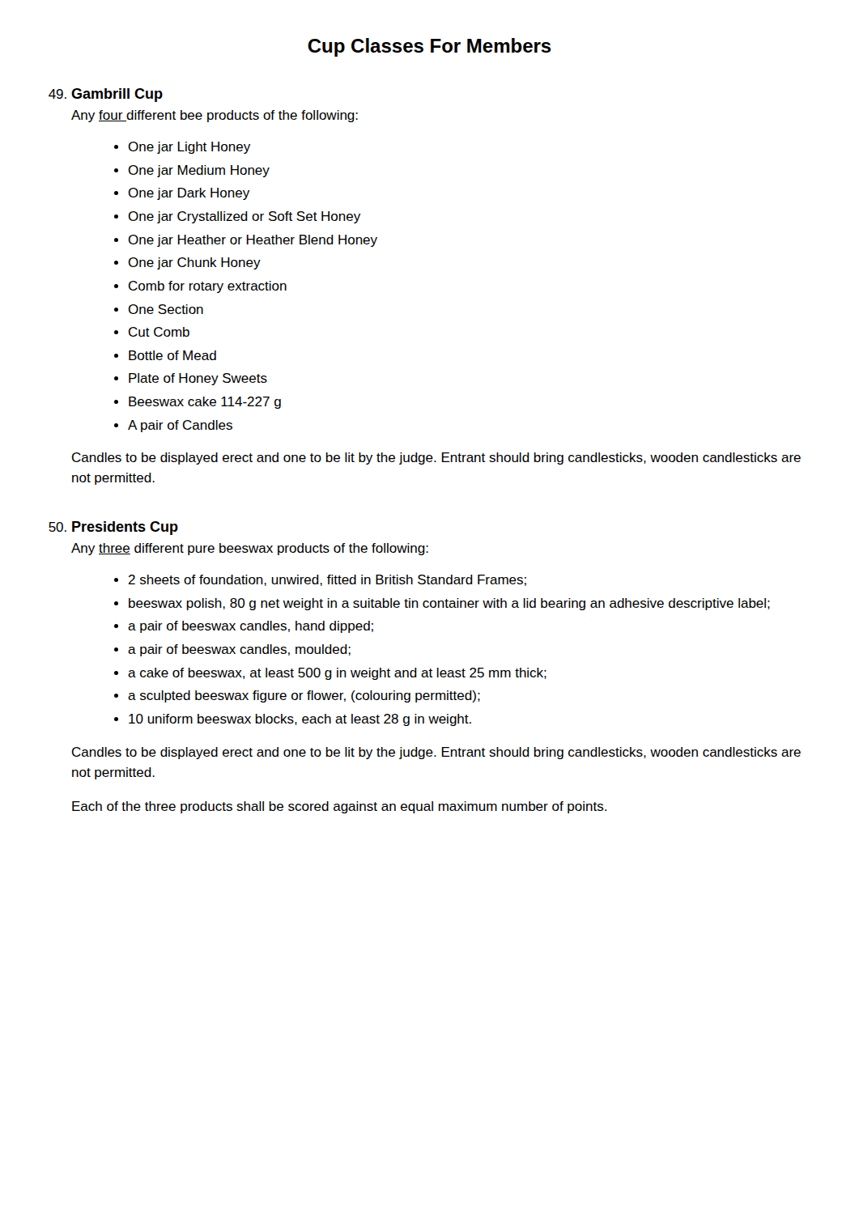Cup Classes For Members
Gambrill Cup
Any four different bee products of the following:
One jar Light Honey
One jar Medium Honey
One jar Dark Honey
One jar Crystallized or Soft Set Honey
One jar Heather or Heather Blend Honey
One jar Chunk Honey
Comb for rotary extraction
One Section
Cut Comb
Bottle of Mead
Plate of Honey Sweets
Beeswax cake 114-227 g
A pair of Candles
Candles to be displayed erect and one to be lit by the judge. Entrant should bring candlesticks, wooden candlesticks are not permitted.
Presidents Cup
Any three different pure beeswax products of the following:
2 sheets of foundation, unwired, fitted in British Standard Frames;
beeswax polish, 80 g net weight in a suitable tin container with a lid bearing an adhesive descriptive label;
a pair of beeswax candles, hand dipped;
a pair of beeswax candles, moulded;
a cake of beeswax, at least 500 g in weight and at least 25 mm thick;
a sculpted beeswax figure or flower, (colouring permitted);
10 uniform beeswax blocks, each at least 28 g in weight.
Candles to be displayed erect and one to be lit by the judge. Entrant should bring candlesticks, wooden candlesticks are not permitted.
Each of the three products shall be scored against an equal maximum number of points.